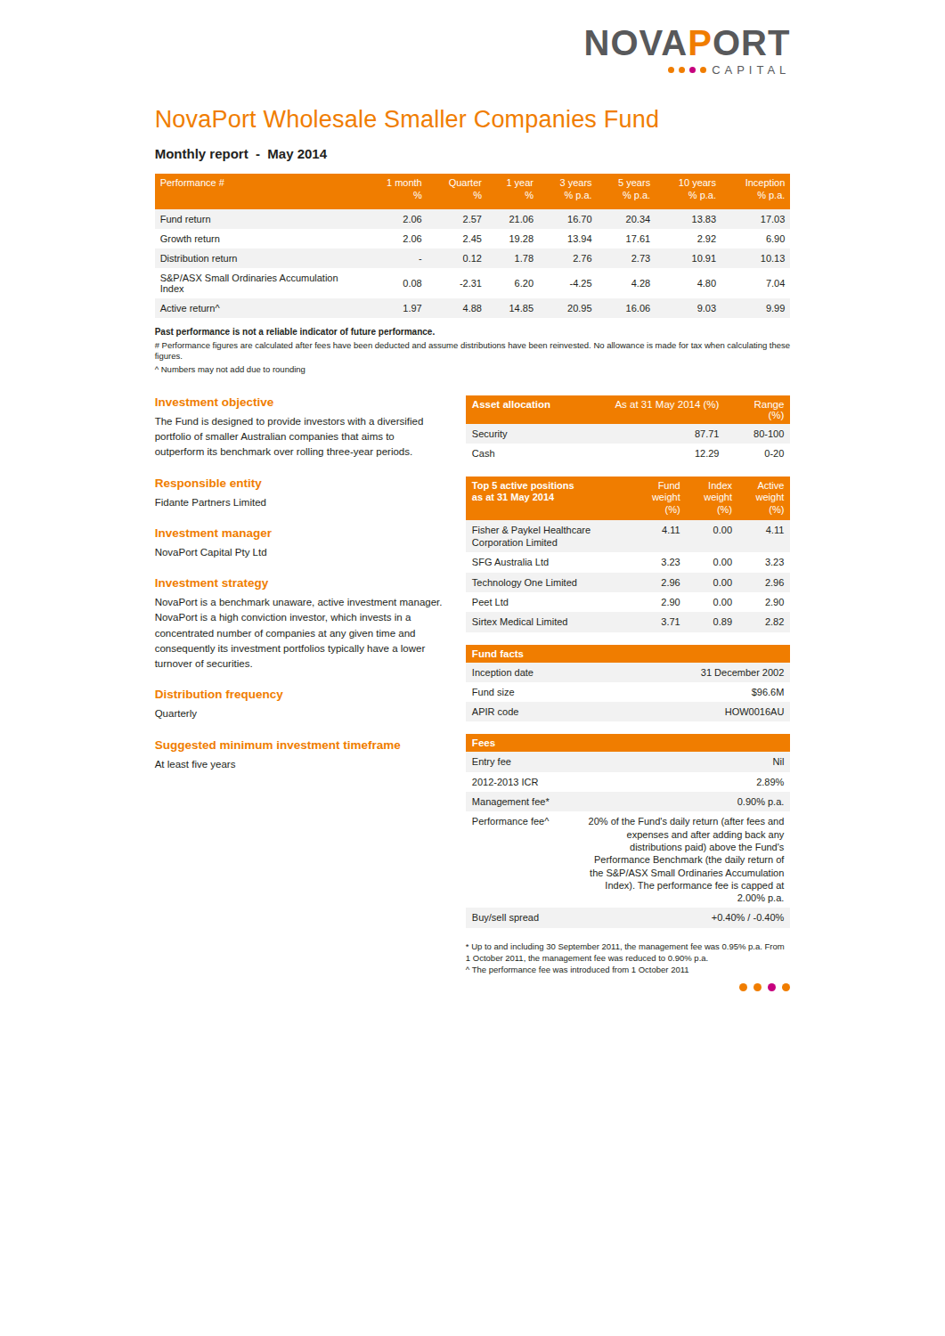NOVA PORT
CAPITAL
NovaPort Wholesale Smaller Companies Fund
Monthly report - May 2014
| Performance # | 1 month % | Quarter % | 1 year % | 3 years % p.a. | 5 years % p.a. | 10 years % p.a. | Inception % p.a. |
| --- | --- | --- | --- | --- | --- | --- | --- |
| Fund return | 2.06 | 2.57 | 21.06 | 16.70 | 20.34 | 13.83 | 17.03 |
| Growth return | 2.06 | 2.45 | 19.28 | 13.94 | 17.61 | 2.92 | 6.90 |
| Distribution return | - | 0.12 | 1.78 | 2.76 | 2.73 | 10.91 | 10.13 |
| S&P/ASX Small Ordinaries Accumulation Index | 0.08 | -2.31 | 6.20 | -4.25 | 4.28 | 4.80 | 7.04 |
| Active return^ | 1.97 | 4.88 | 14.85 | 20.95 | 16.06 | 9.03 | 9.99 |
Past performance is not a reliable indicator of future performance.
# Performance figures are calculated after fees have been deducted and assume distributions have been reinvested. No allowance is made for tax when calculating these figures.
^ Numbers may not add due to rounding
Investment objective
The Fund is designed to provide investors with a diversified portfolio of smaller Australian companies that aims to outperform its benchmark over rolling three-year periods.
Responsible entity
Fidante Partners Limited
Investment manager
NovaPort Capital Pty Ltd
Investment strategy
NovaPort is a benchmark unaware, active investment manager. NovaPort is a high conviction investor, which invests in a concentrated number of companies at any given time and consequently its investment portfolios typically have a lower turnover of securities.
Distribution frequency
Quarterly
Suggested minimum investment timeframe
At least five years
| Asset allocation | As at 31 May 2014 (%) | Range (%) |
| --- | --- | --- |
| Security | 87.71 | 80-100 |
| Cash | 12.29 | 0-20 |
| Top 5 active positions as at 31 May 2014 | Fund weight (%) | Index weight (%) | Active weight (%) |
| --- | --- | --- | --- |
| Fisher & Paykel Healthcare Corporation Limited | 4.11 | 0.00 | 4.11 |
| SFG Australia Ltd | 3.23 | 0.00 | 3.23 |
| Technology One Limited | 2.96 | 0.00 | 2.96 |
| Peet Ltd | 2.90 | 0.00 | 2.90 |
| Sirtex Medical Limited | 3.71 | 0.89 | 2.82 |
| Fund facts |
| --- |
| Inception date | 31 December 2002 |
| Fund size | $96.6M |
| APIR code | HOW0016AU |
| Fees |
| --- |
| Entry fee | Nil |
| 2012-2013 ICR | 2.89% |
| Management fee* | 0.90% p.a. |
| Performance fee^ | 20% of the Fund's daily return (after fees and expenses and after adding back any distributions paid) above the Fund's Performance Benchmark (the daily return of the S&P/ASX Small Ordinaries Accumulation Index). The performance fee is capped at 2.00% p.a. |
| Buy/sell spread | +0.40% / -0.40% |
* Up to and including 30 September 2011, the management fee was 0.95% p.a. From 1 October 2011, the management fee was reduced to 0.90% p.a.
^ The performance fee was introduced from 1 October 2011